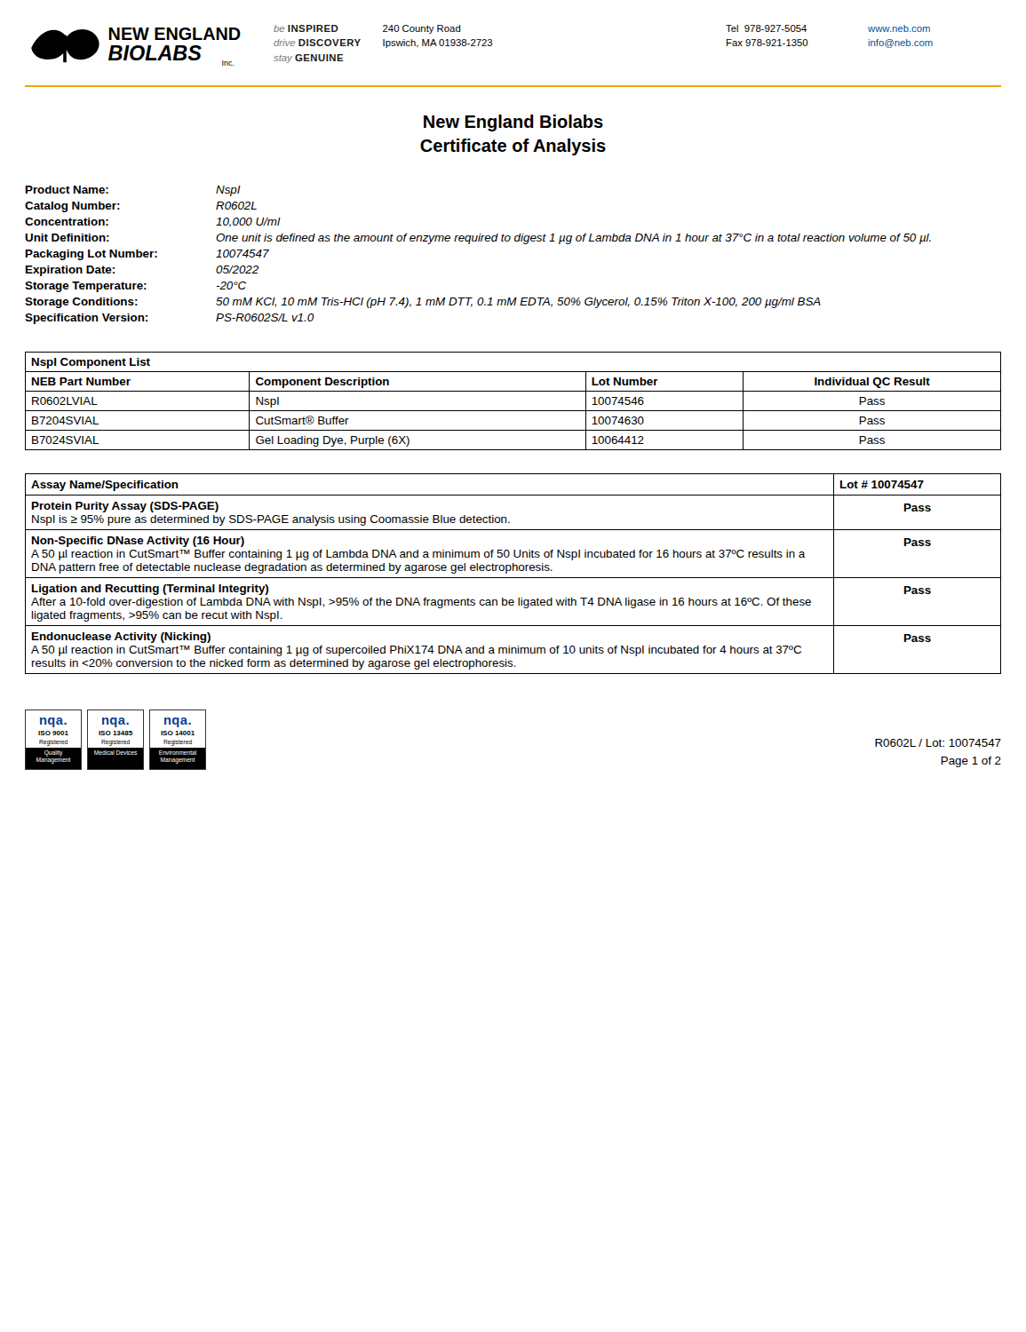be INSPIRED
drive DISCOVERY
stay GENUINE
240 County Road
Ipswich, MA 01938-2723
Tel 978-927-5054
Fax 978-921-1350
www.neb.com
info@neb.com
New England Biolabs Certificate of Analysis
| Product Name: | NspI |
| Catalog Number: | R0602L |
| Concentration: | 10,000 U/ml |
| Unit Definition: | One unit is defined as the amount of enzyme required to digest 1 µg of Lambda DNA in 1 hour at 37°C in a total reaction volume of 50 µl. |
| Packaging Lot Number: | 10074547 |
| Expiration Date: | 05/2022 |
| Storage Temperature: | -20°C |
| Storage Conditions: | 50 mM KCl, 10 mM Tris-HCl (pH 7.4), 1 mM DTT, 0.1 mM EDTA, 50% Glycerol, 0.15% Triton X-100, 200 µg/ml BSA |
| Specification Version: | PS-R0602S/L v1.0 |
| NspI Component List |
| --- |
| NEB Part Number | Component Description | Lot Number | Individual QC Result |
| R0602LVIAL | NspI | 10074546 | Pass |
| B7204SVIAL | CutSmart® Buffer | 10074630 | Pass |
| B7024SVIAL | Gel Loading Dye, Purple (6X) | 10064412 | Pass |
| Assay Name/Specification | Lot # 10074547 |
| --- | --- |
| Protein Purity Assay (SDS-PAGE) NspI is ≥ 95% pure as determined by SDS-PAGE analysis using Coomassie Blue detection. | Pass |
| Non-Specific DNase Activity (16 Hour) A 50 µl reaction in CutSmart™ Buffer containing 1 µg of Lambda DNA and a minimum of 50 Units of NspI incubated for 16 hours at 37ºC results in a DNA pattern free of detectable nuclease degradation as determined by agarose gel electrophoresis. | Pass |
| Ligation and Recutting (Terminal Integrity) After a 10-fold over-digestion of Lambda DNA with NspI, >95% of the DNA fragments can be ligated with T4 DNA ligase in 16 hours at 16ºC. Of these ligated fragments, >95% can be recut with NspI. | Pass |
| Endonuclease Activity (Nicking) A 50 µl reaction in CutSmart™ Buffer containing 1 µg of supercoiled PhiX174 DNA and a minimum of 10 units of NspI incubated for 4 hours at 37ºC results in <20% conversion to the nicked form as determined by agarose gel electrophoresis. | Pass |
nqa.
ISO 9001
Registered
Quality
Management
nqa.
ISO 13485
Registered
Medical Devices
nqa.
ISO 14001
Registered
Environmental
Management
R0602L / Lot: 10074547
Page 1 of 2